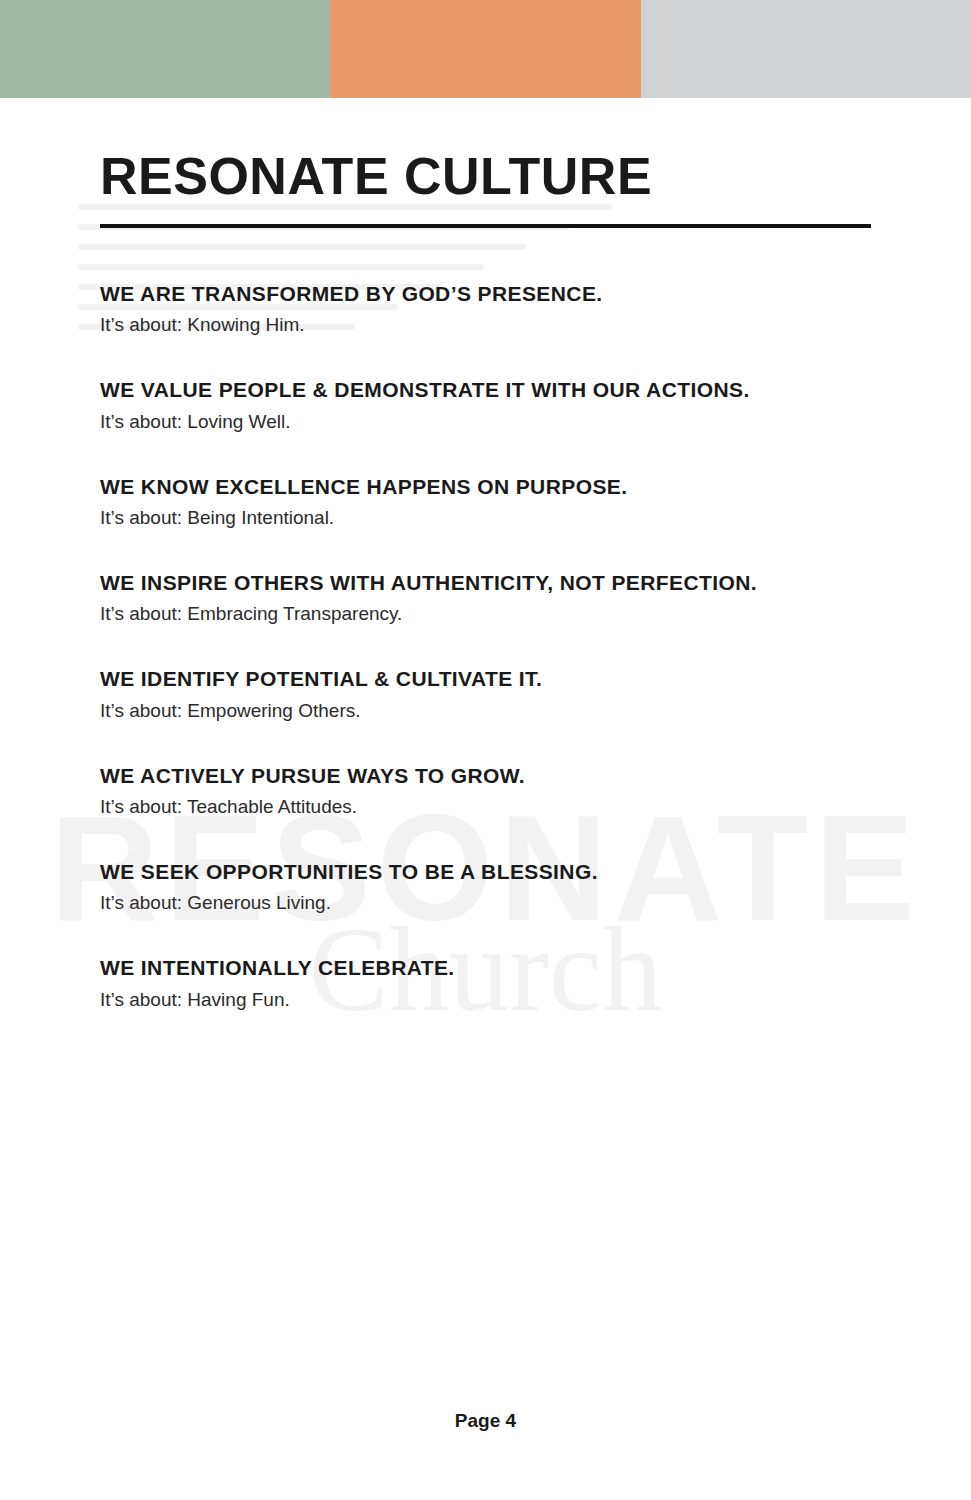RESONATEChurch
RESONATE CULTURE
We are transformed by God’s presence.
It’s about: Knowing Him.
We value people & demonstrate it with our actions.
It’s about: Loving Well.
We know excellence happens on purpose.
It’s about: Being Intentional.
We inspire others with authenticity, not perfection.
It’s about: Embracing Transparency.
We identify potential & cultivate it.
It’s about: Empowering Others.
We actively pursue ways to grow.
It’s about: Teachable Attitudes.
We seek opportunities to be a blessing.
It’s about: Generous Living.
We intentionally celebrate.
It’s about: Having Fun.
Page 4